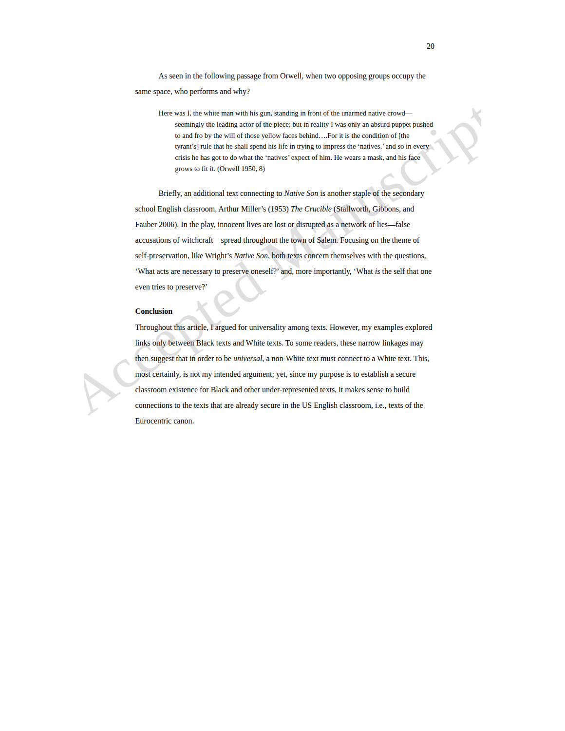Accepted Manuscript
20
As seen in the following passage from Orwell, when two opposing groups occupy the same space, who performs and why?
Here was I, the white man with his gun, standing in front of the unarmed native crowd—seemingly the leading actor of the piece; but in reality I was only an absurd puppet pushed to and fro by the will of those yellow faces behind….For it is the condition of [the tyrant’s] rule that he shall spend his life in trying to impress the ‘natives,’ and so in every crisis he has got to do what the ‘natives’ expect of him. He wears a mask, and his face grows to fit it. (Orwell 1950, 8)
Briefly, an additional text connecting to Native Son is another staple of the secondary school English classroom, Arthur Miller’s (1953) The Crucible (Stallworth, Gibbons, and Fauber 2006). In the play, innocent lives are lost or disrupted as a network of lies—false accusations of witchcraft—spread throughout the town of Salem. Focusing on the theme of self-preservation, like Wright’s Native Son, both texts concern themselves with the questions, ‘What acts are necessary to preserve oneself?’ and, more importantly, ‘What is the self that one even tries to preserve?’
Conclusion
Throughout this article, I argued for universality among texts. However, my examples explored links only between Black texts and White texts. To some readers, these narrow linkages may then suggest that in order to be universal, a non-White text must connect to a White text. This, most certainly, is not my intended argument; yet, since my purpose is to establish a secure classroom existence for Black and other under-represented texts, it makes sense to build connections to the texts that are already secure in the US English classroom, i.e., texts of the Eurocentric canon.